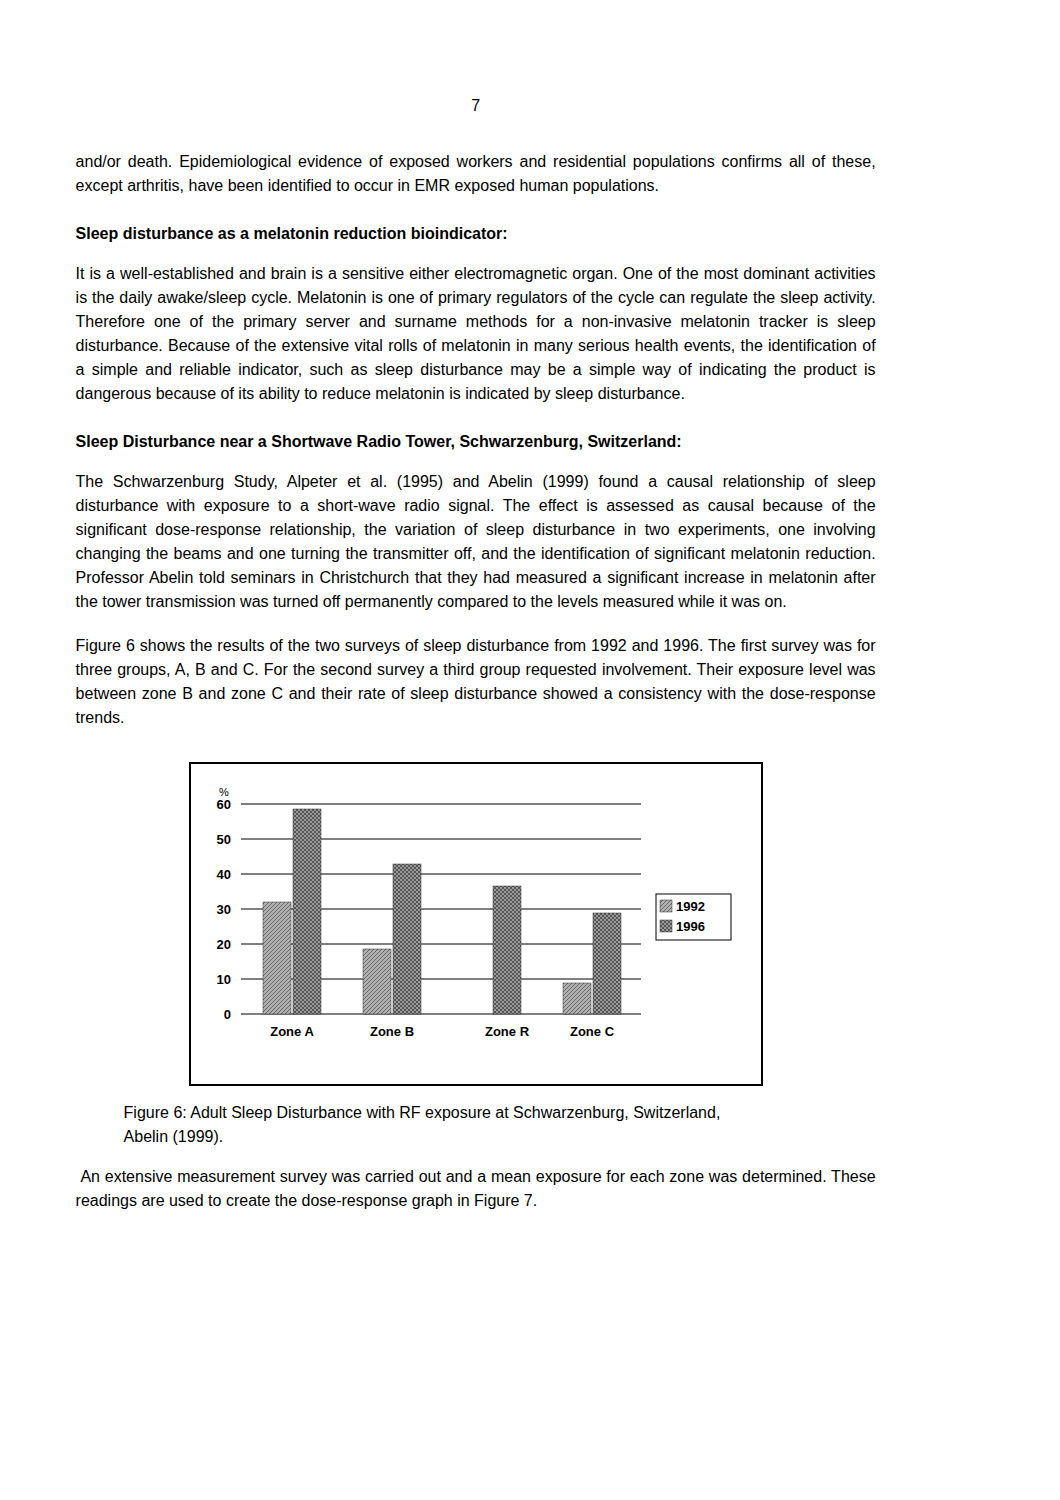7
and/or death. Epidemiological evidence of exposed workers and residential populations confirms all of these, except arthritis, have been identified to occur in EMR exposed human populations.
Sleep disturbance as a melatonin reduction bioindicator:
It is a well-established and brain is a sensitive either electromagnetic organ. One of the most dominant activities is the daily awake/sleep cycle. Melatonin is one of primary regulators of the cycle can regulate the sleep activity. Therefore one of the primary server and surname methods for a non-invasive melatonin tracker is sleep disturbance. Because of the extensive vital rolls of melatonin in many serious health events, the identification of a simple and reliable indicator, such as sleep disturbance may be a simple way of indicating the product is dangerous because of its ability to reduce melatonin is indicated by sleep disturbance.
Sleep Disturbance near a Shortwave Radio Tower, Schwarzenburg, Switzerland:
The Schwarzenburg Study, Alpeter et al. (1995) and Abelin (1999) found a causal relationship of sleep disturbance with exposure to a short-wave radio signal. The effect is assessed as causal because of the significant dose-response relationship, the variation of sleep disturbance in two experiments, one involving changing the beams and one turning the transmitter off, and the identification of significant melatonin reduction. Professor Abelin told seminars in Christchurch that they had measured a significant increase in melatonin after the tower transmission was turned off permanently compared to the levels measured while it was on.
Figure 6 shows the results of the two surveys of sleep disturbance from 1992 and 1996. The first survey was for three groups, A, B and C. For the second survey a third group requested involvement. Their exposure level was between zone B and zone C and their rate of sleep disturbance showed a consistency with the dose-response trends.
% 60 50 40 30 20 10 0 Zone A Zone B Zone R Zone C 1992 1996
Figure 6: Adult Sleep Disturbance with RF exposure at Schwarzenburg, Switzerland, Abelin (1999).
An extensive measurement survey was carried out and a mean exposure for each zone was determined. These readings are used to create the dose-response graph in Figure 7.